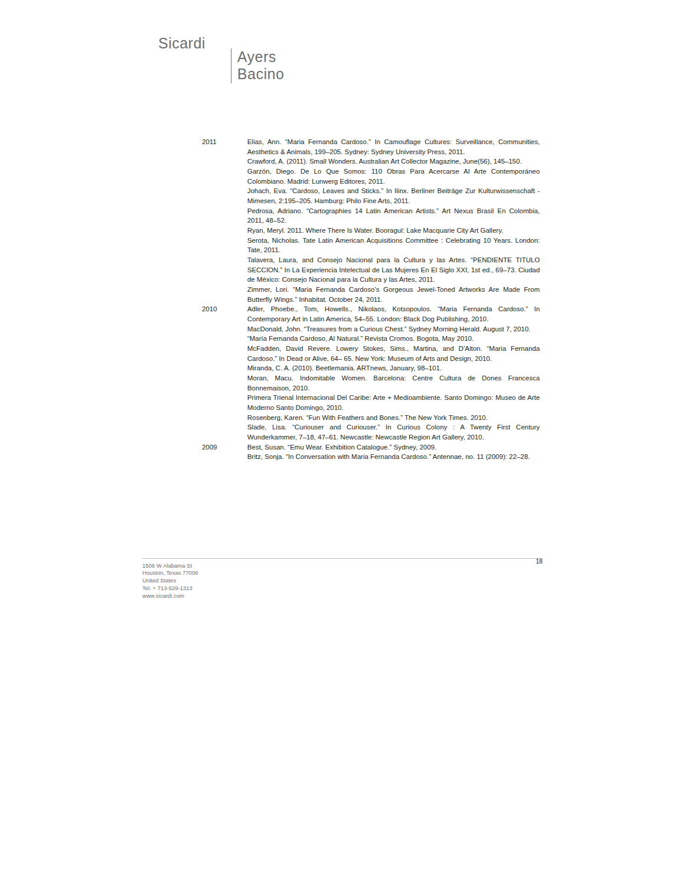Sicardi
Ayers
Bacino
2011
Elias, Ann. “Maria Fernanda Cardoso.” In Camouflage Cultures: Surveillance, Communities, Aesthetics & Animals, 199–205. Sydney: Sydney University Press, 2011.
Crawford, A. (2011). Small Wonders. Australian Art Collector Magazine, June(56), 145–150.
Garzón, Diego. De Lo Que Somos: 110 Obras Para Acercarse Al Arte Contemporáneo Colombiano. Madrid: Lunwerg Editores, 2011.
Johach, Eva. “Cardoso, Leaves and Sticks.” In Ilinx. Berliner Beiträge Zur Kulturwissenschaft - Mimesen, 2:195–205. Hamburg: Philo Fine Arts, 2011.
Pedrosa, Adriano. “Cartographies 14 Latin American Artists.” Art Nexus Brasil En Colombia, 2011, 48–52.
Ryan, Meryl. 2011. Where There Is Water. Booragul: Lake Macquarie City Art Gallery.
Serota, Nicholas. Tate Latin American Acquisitions Committee : Celebrating 10 Years. London: Tate, 2011.
Talavera, Laura, and Consejo Nacional para la Cultura y las Artes. “PENDIENTE TITULO SECCION.” In La Experiencia Intelectual de Las Mujeres En El Siglo XXI, 1st ed., 69–73. Ciudad de México: Consejo Nacional para la Cultura y las Artes, 2011.
Zimmer, Lori. “Maria Fernanda Cardoso’s Gorgeous Jewel-Toned Artworks Are Made From Butterfly Wings.” Inhabitat. October 24, 2011.
2010
Adler, Phoebe., Tom, Howells., Nikolaos, Kotsopoulos. “Maria Fernanda Cardoso.” In Contemporary Art in Latin America, 54–55. London: Black Dog Publishing, 2010.
MacDonald, John. “Treasures from a Curious Chest.” Sydney Morning Herald. August 7, 2010.
“María Fernanda Cardoso, Al Natural.” Revista Cromos. Bogota, May 2010.
McFadden, David Revere. Lowery Stokes, Sims., Martina, and D’Alton. “Maria Fernanda Cardoso.” In Dead or Alive, 64– 65. New York: Museum of Arts and Design, 2010.
Miranda, C. A. (2010). Beetlemania. ARTnews, January, 98–101.
Moran, Macu. Indomitable Women. Barcelona: Centre Cultura de Dones Francesca Bonnemaison, 2010.
Primera Trienal Internacional Del Caribe: Arte + Medioambiente. Santo Domingo: Museo de Arte Moderno Santo Domingo, 2010.
Rosenberg, Karen. “Fun With Feathers and Bones.” The New York Times. 2010.
Slade, Lisa. “Curiouser and Curiouser.” In Curious Colony : A Twenty First Century Wunderkammer, 7–18, 47–61. Newcastle: Newcastle Region Art Gallery, 2010.
2009
Best, Susan. “Emu Wear. Exhibition Catalogue.” Sydney, 2009.
Britz, Sonja. “In Conversation with Maria Fernanda Cardoso.” Antennae, no. 11 (2009): 22–28.
18
1506 W Alabama St
Houston, Texas 77006
United States
Tel. + 713-529-1313
www.sicardi.com